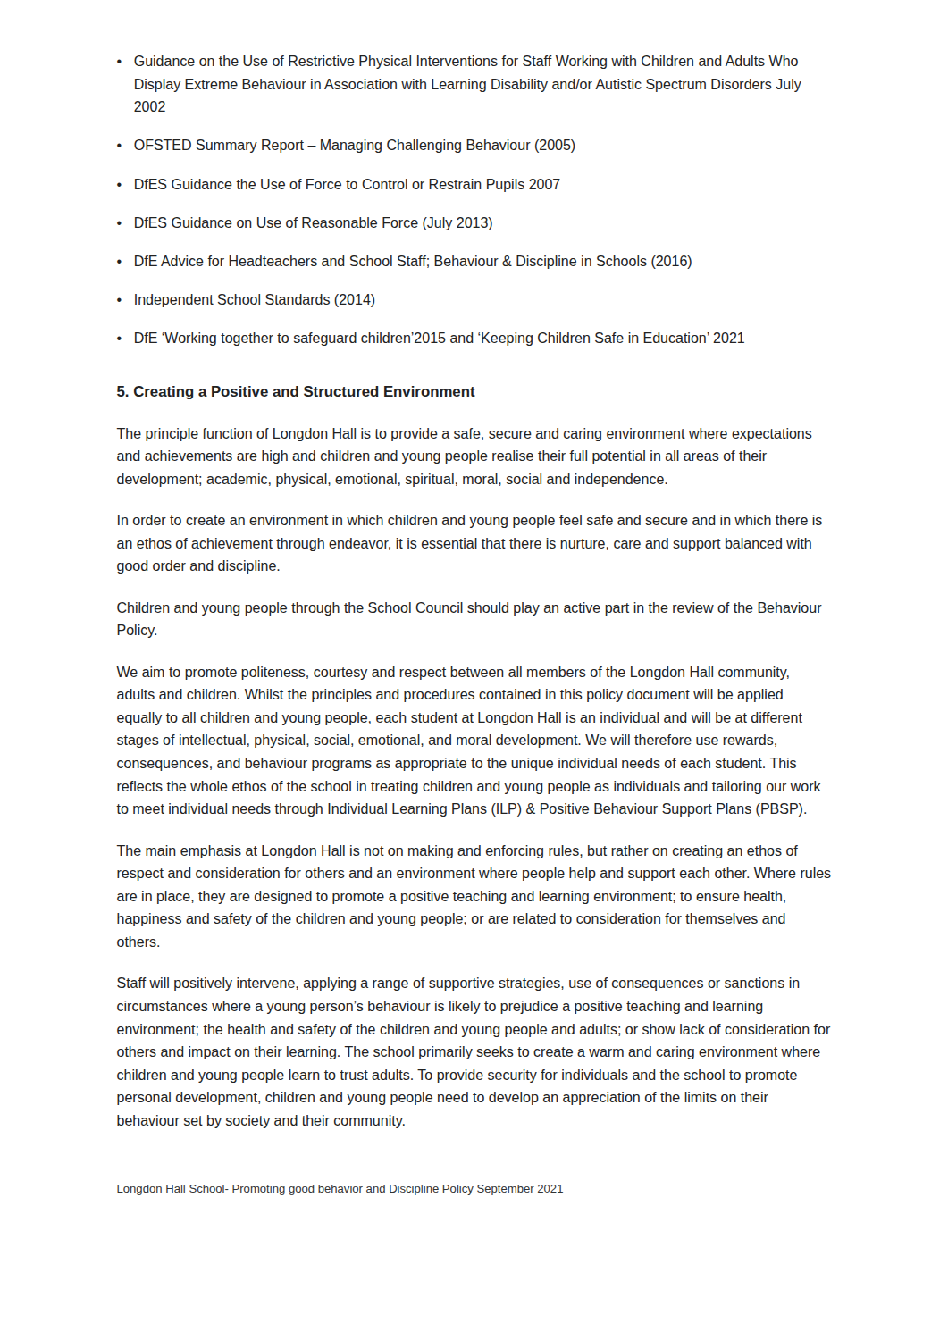Guidance on the Use of Restrictive Physical Interventions for Staff Working with Children and Adults Who Display Extreme Behaviour in Association with Learning Disability and/or Autistic Spectrum Disorders July 2002
OFSTED Summary Report – Managing Challenging Behaviour (2005)
DfES Guidance the Use of Force to Control or Restrain Pupils 2007
DfES Guidance on Use of Reasonable Force (July 2013)
DfE Advice for Headteachers and School Staff; Behaviour & Discipline in Schools (2016)
Independent School Standards (2014)
DfE ‘Working together to safeguard children’2015 and ‘Keeping Children Safe in Education’ 2021
5. Creating a Positive and Structured Environment
The principle function of Longdon Hall is to provide a safe, secure and caring environment where expectations and achievements are high and children and young people realise their full potential in all areas of their development; academic, physical, emotional, spiritual, moral, social and independence.
In order to create an environment in which children and young people feel safe and secure and in which there is an ethos of achievement through endeavor, it is essential that there is nurture, care and support balanced with good order and discipline.
Children and young people through the School Council should play an active part in the review of the Behaviour Policy.
We aim to promote politeness, courtesy and respect between all members of the Longdon Hall community, adults and children. Whilst the principles and procedures contained in this policy document will be applied equally to all children and young people, each student at Longdon Hall is an individual and will be at different stages of intellectual, physical, social, emotional, and moral development. We will therefore use rewards, consequences, and behaviour programs as appropriate to the unique individual needs of each student. This reflects the whole ethos of the school in treating children and young people as individuals and tailoring our work to meet individual needs through Individual Learning Plans (ILP) & Positive Behaviour Support Plans (PBSP).
The main emphasis at Longdon Hall is not on making and enforcing rules, but rather on creating an ethos of respect and consideration for others and an environment where people help and support each other. Where rules are in place, they are designed to promote a positive teaching and learning environment; to ensure health, happiness and safety of the children and young people; or are related to consideration for themselves and others.
Staff will positively intervene, applying a range of supportive strategies, use of consequences or sanctions in circumstances where a young person’s behaviour is likely to prejudice a positive teaching and learning environment; the health and safety of the children and young people and adults; or show lack of consideration for others and impact on their learning. The school primarily seeks to create a warm and caring environment where children and young people learn to trust adults. To provide security for individuals and the school to promote personal development, children and young people need to develop an appreciation of the limits on their behaviour set by society and their community.
Longdon Hall School- Promoting good behavior and Discipline Policy September 2021